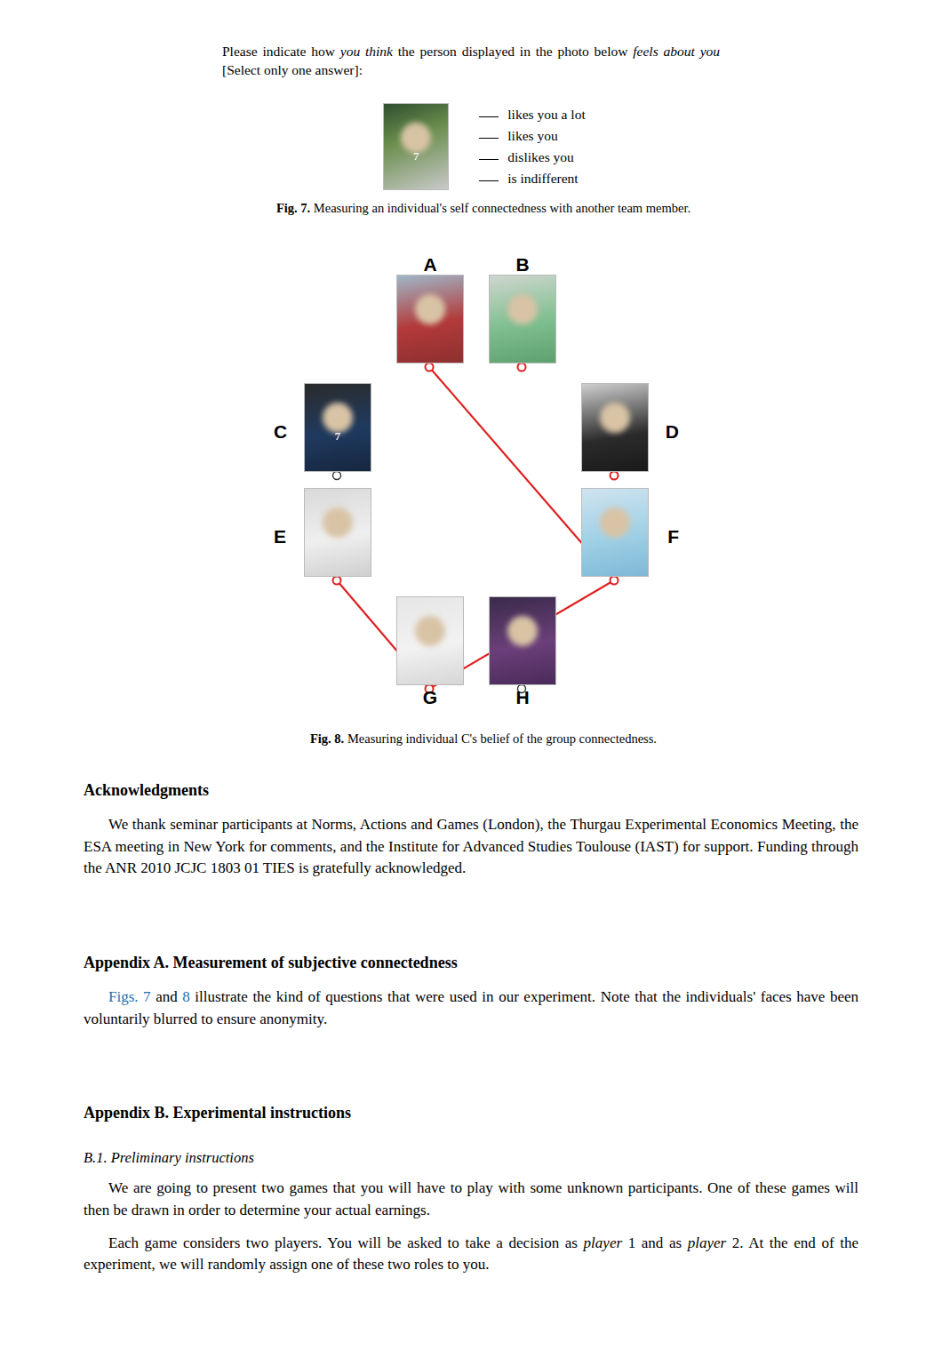Please indicate how you think the person displayed in the photo below feels about you [Select only one answer]:
likes you a lot
likes you
dislikes you
is indifferent
Fig. 7. Measuring an individual's self connectedness with another team member.
A
B
C
D
E
F
G
H
Fig. 8. Measuring individual C's belief of the group connectedness.
Acknowledgments
We thank seminar participants at Norms, Actions and Games (London), the Thurgau Experimental Economics Meeting, the ESA meeting in New York for comments, and the Institute for Advanced Studies Toulouse (IAST) for support. Funding through the ANR 2010 JCJC 1803 01 TIES is gratefully acknowledged.
Appendix A. Measurement of subjective connectedness
Figs. 7 and 8 illustrate the kind of questions that were used in our experiment. Note that the individuals' faces have been voluntarily blurred to ensure anonymity.
Appendix B. Experimental instructions
B.1. Preliminary instructions
We are going to present two games that you will have to play with some unknown participants. One of these games will then be drawn in order to determine your actual earnings.
Each game considers two players. You will be asked to take a decision as player 1 and as player 2. At the end of the experiment, we will randomly assign one of these two roles to you.